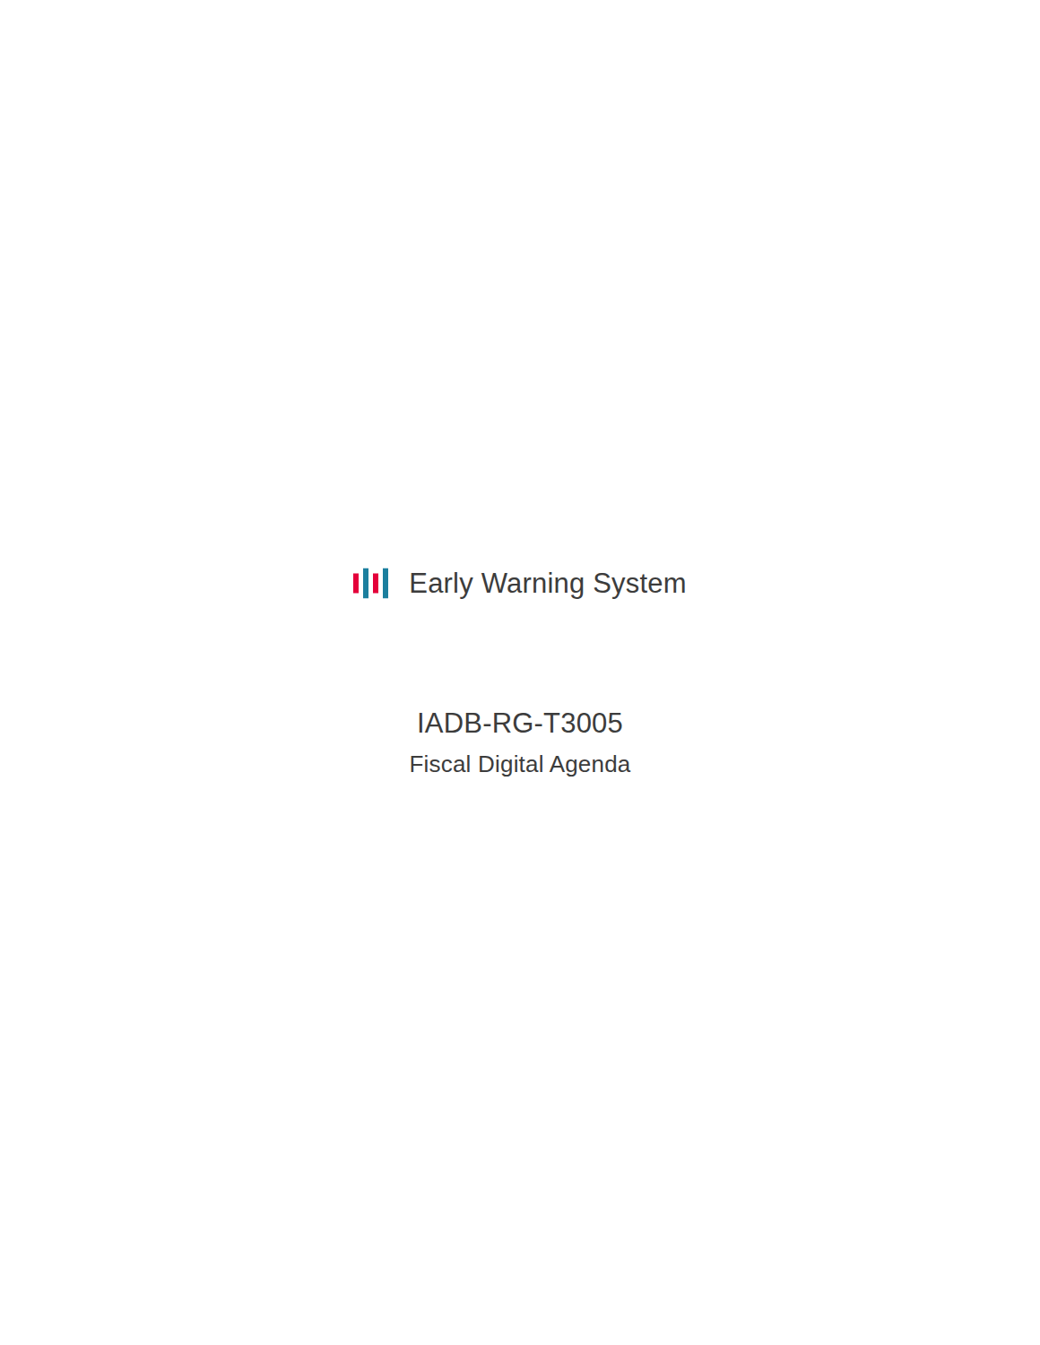Early Warning System
IADB-RG-T3005
Fiscal Digital Agenda